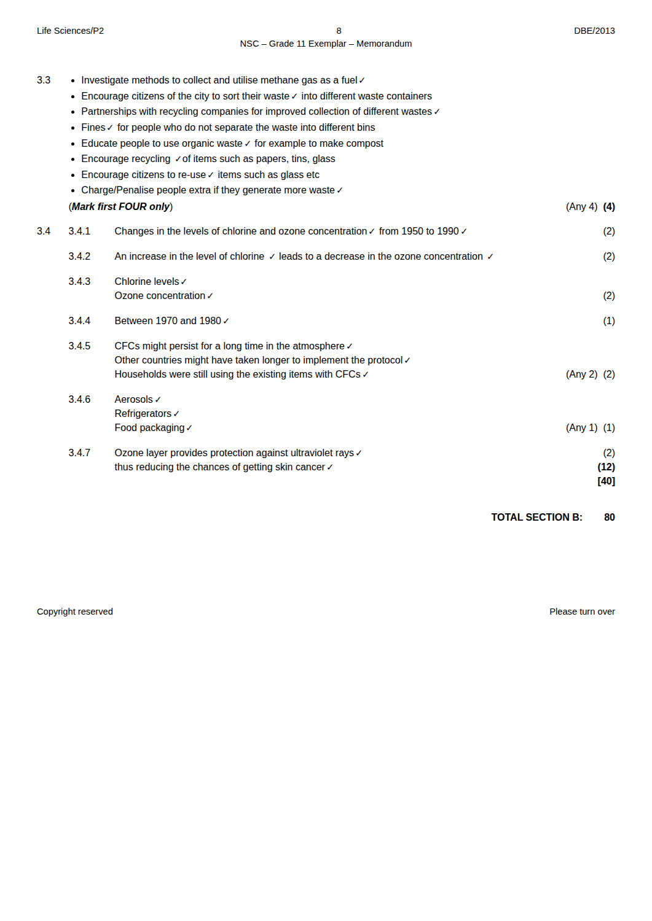Life Sciences/P2
8
DBE/2013
NSC – Grade 11 Exemplar – Memorandum
| 3.3 | Investigate methods to collect and utilise methane gas as a fuel Encourage citizens of the city to sort their waste into different waste containers Partnerships with recycling companies for improved collection of different wastes Fines for people who do not separate the waste into different bins Educate people to use organic waste for example to make compost Encourage recycling of items such as papers, tins, glass Encourage citizens to re-use items such as glass etc Charge/Penalise people extra if they generate more waste ( Mark first FOUR only ) | (Any 4) | (4) |
| 3.4 | 3.4.1 | Changes in the levels of chlorine and ozone concentration from 1950 to 1990 | | (2) |
| | 3.4.2 | An increase in the level of chlorine leads to a decrease in the ozone concentration | | (2) |
| | 3.4.3 | Chlorine levels Ozone concentration | | (2) |
| | 3.4.4 | Between 1970 and 1980 | | (1) |
| | 3.4.5 | CFCs might persist for a long time in the atmosphere Other countries might have taken longer to implement the protocol Households were still using the existing items with CFCs | (Any 2) | (2) |
| | 3.4.6 | Aerosols Refrigerators Food packaging | (Any 1) | (1) |
| | 3.4.7 | Ozone layer provides protection against ultraviolet rays thus reducing the chances of getting skin cancer | | (2) (12) [40] |
TOTAL SECTION B: 80
Copyright reserved
Please turn over